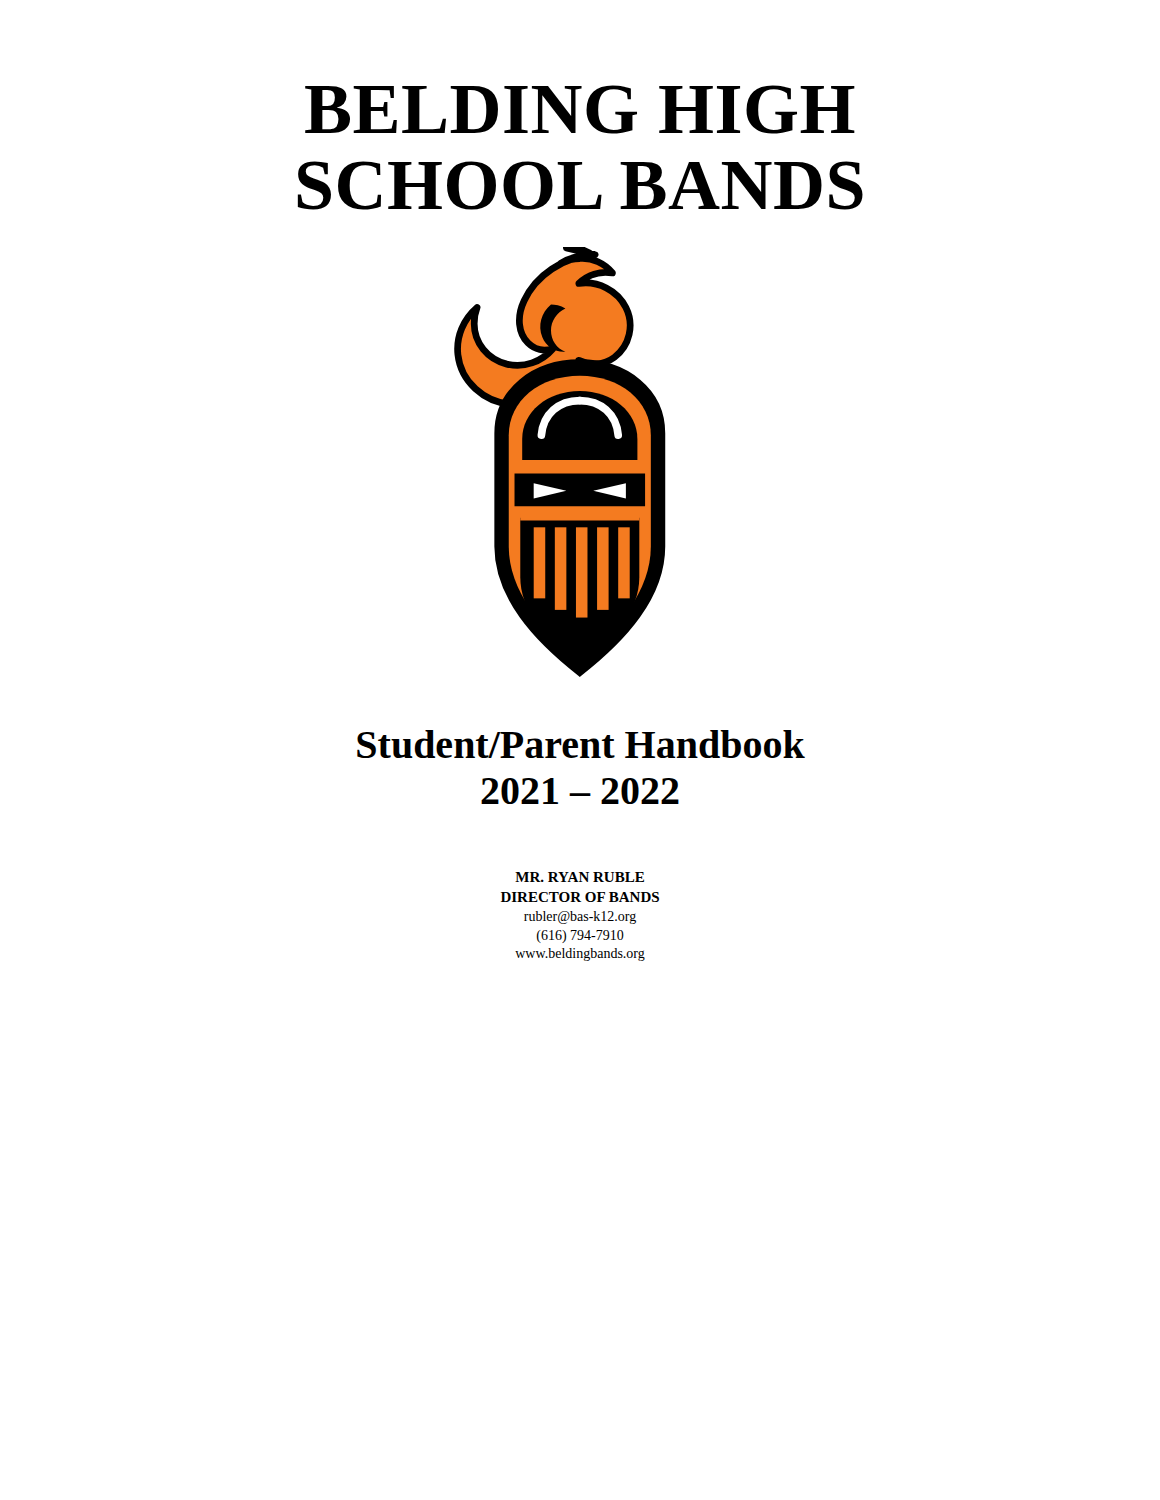BELDING HIGH SCHOOL BANDS
Belding Black Knights logo An orange and black knight's helmet with a flowing plume above it.
Student/Parent Handbook
2021 – 2022
MR. RYAN RUBLE
DIRECTOR OF BANDS
rubler@bas-k12.org
(616) 794-7910
www.beldingbands.org